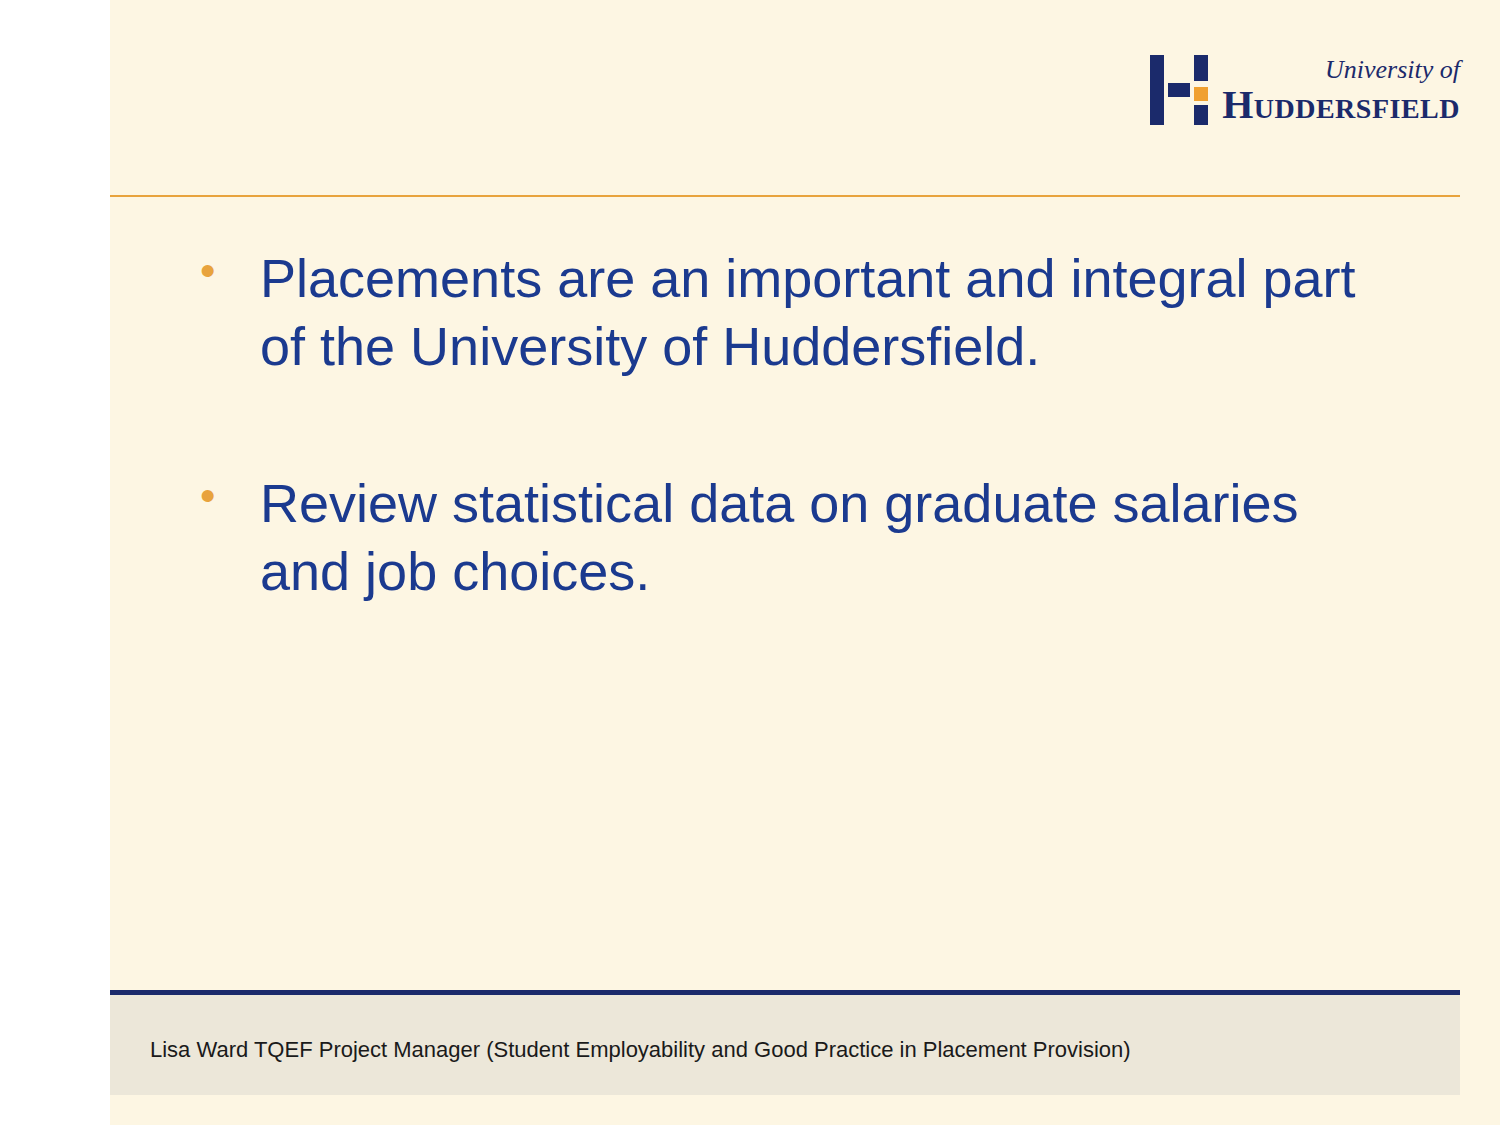University of Huddersfield
Placements are an important and integral part of the University of Huddersfield.
Review statistical data on graduate salaries and job choices.
Lisa Ward TQEF Project Manager (Student Employability and Good Practice in Placement Provision)